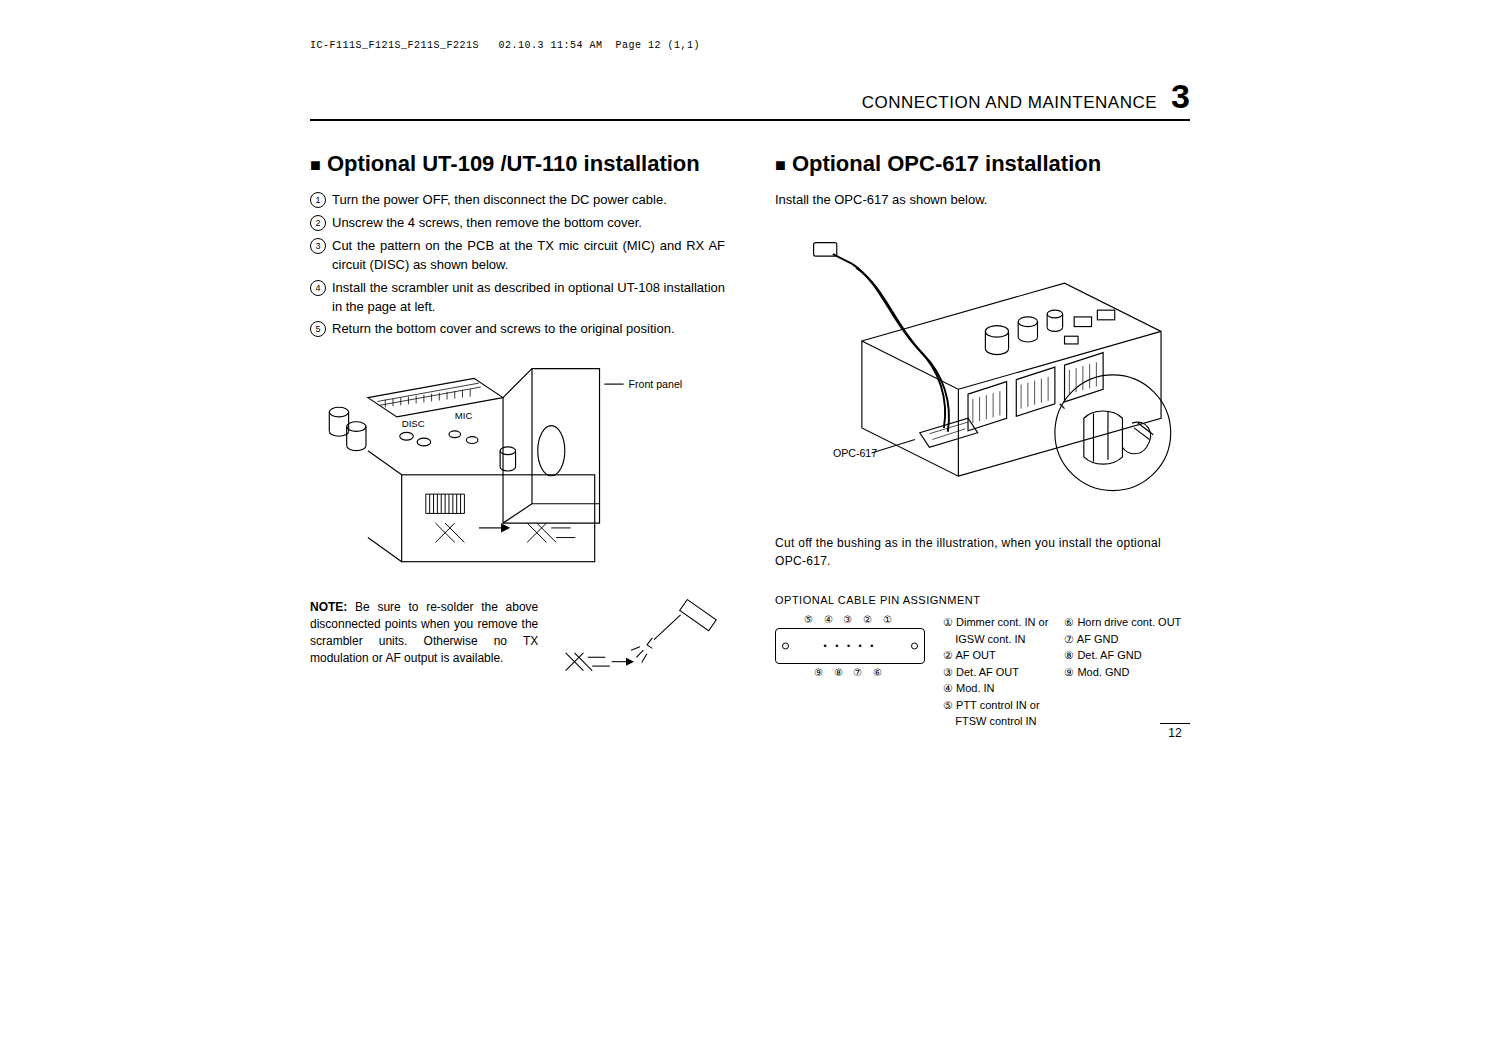IC-F111S_F121S_F211S_F221S 02.10.3 11:54 AM Page 12 (1,1)
CONNECTION AND MAINTENANCE
3
■Optional UT-109 /UT-110 installation
Turn the power OFF, then disconnect the DC power cable.
Unscrew the 4 screws, then remove the bottom cover.
Cut the pattern on the PCB at the TX mic circuit (MIC) and RX AF circuit (DISC) as shown below.
Install the scrambler unit as described in optional UT-108 installation in the page at left.
Return the bottom cover and screws to the original position.
DISC MIC Front panel
NOTE: Be sure to re-solder the above disconnected points when you remove the scrambler units. Otherwise no TX modulation or AF output is available.
■Optional OPC-617 installation
Install the OPC-617 as shown below.
OPC-617
Cut off the bushing as in the illustration, when you install the optional OPC-617.
OPTIONAL CABLE PIN ASSIGNMENT
⑤ ④ ③ ② ①
• • • • •
⑨ ⑧ ⑦ ⑥
① Dimmer cont. IN or
IGSW cont. IN
② AF OUT
③ Det. AF OUT
④ Mod. IN
⑤ PTT control IN or
FTSW control IN
⑥ Horn drive cont. OUT
⑦ AF GND
⑧ Det. AF GND
⑨ Mod. GND
12